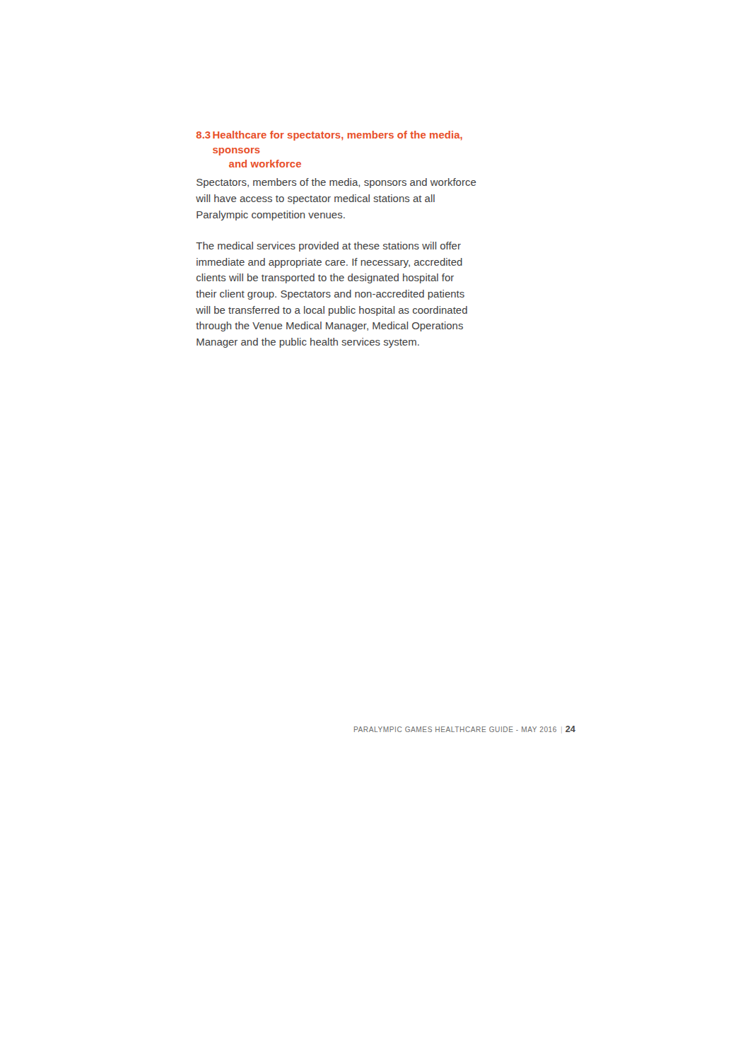8.3 Healthcare for spectators, members of the media, sponsorsand workforce
Spectators, members of the media, sponsors and workforce will have access to spectator medical stations at all Paralympic competition venues.
The medical services provided at these stations will offer immediate and appropriate care. If necessary, accredited clients will be transported to the designated hospital for their client group. Spectators and non-accredited patients will be transferred to a local public hospital as coordinated through the Venue Medical Manager, Medical Operations Manager and the public health services system.
PARALYMPIC GAMES HEALTHCARE GUIDE - MAY 2016|24